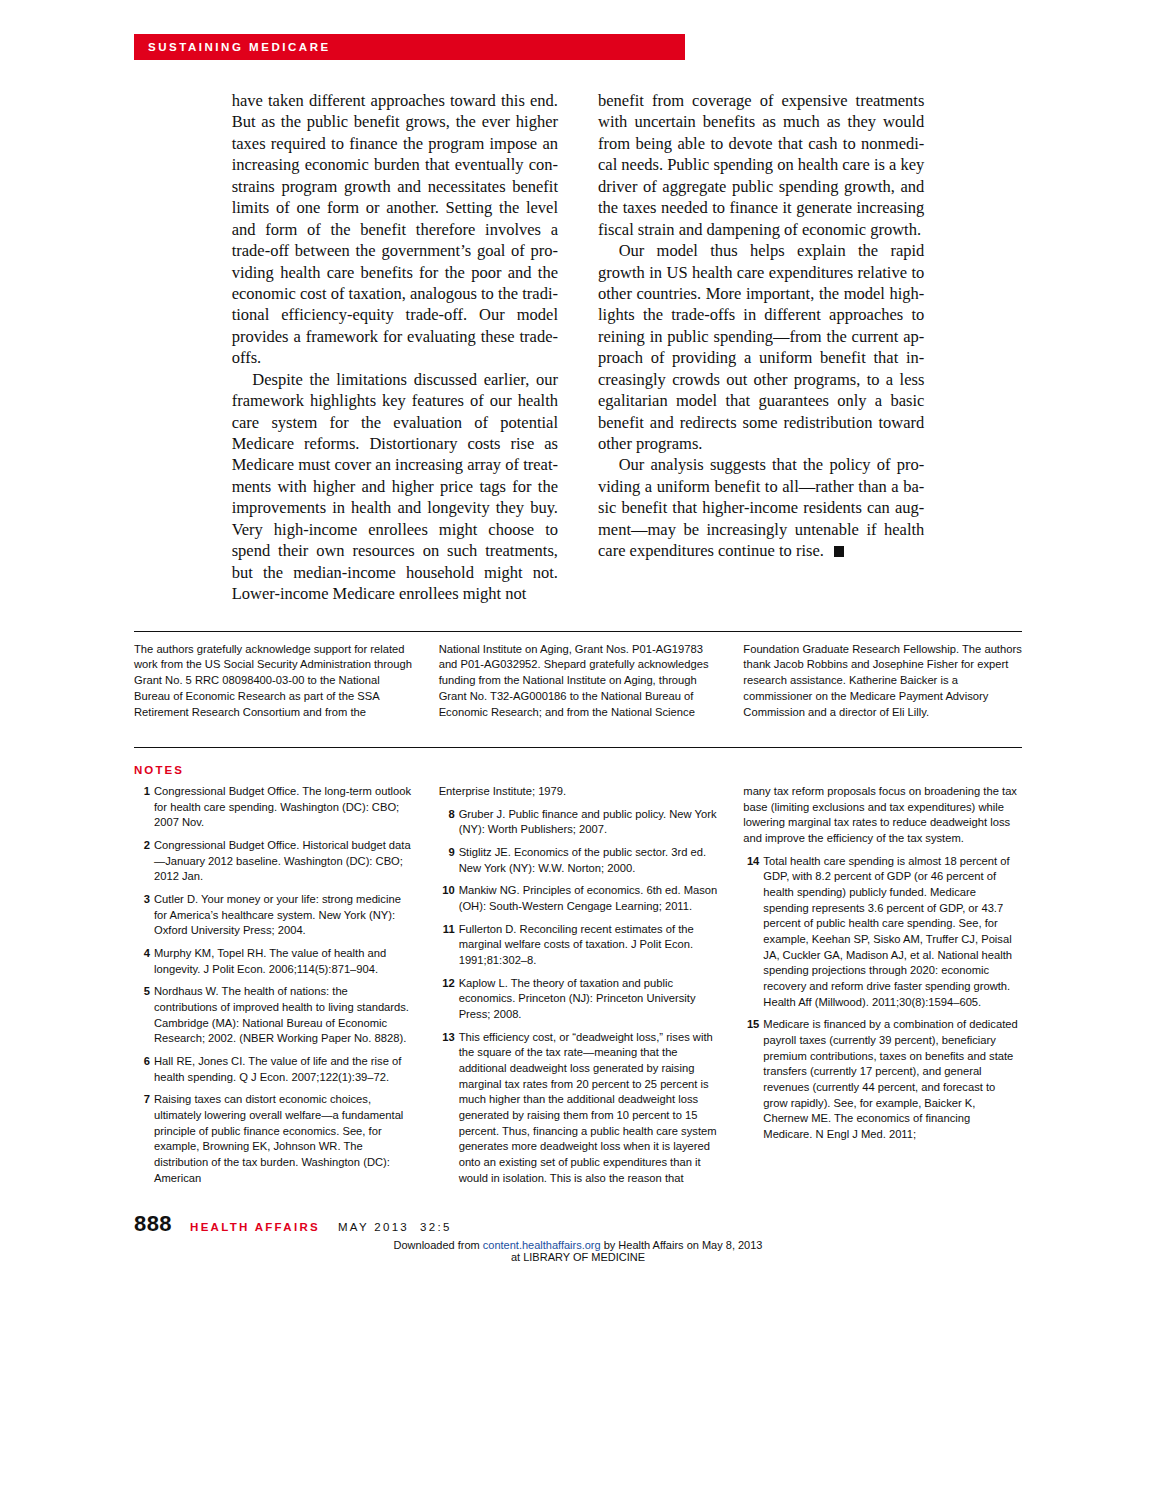Sustaining Medicare
have taken different approaches toward this end. But as the public benefit grows, the ever higher taxes required to finance the program impose an increasing economic burden that eventually constrains program growth and necessitates benefit limits of one form or another. Setting the level and form of the benefit therefore involves a trade-off between the government’s goal of providing health care benefits for the poor and the economic cost of taxation, analogous to the traditional efficiency-equity trade-off. Our model provides a framework for evaluating these trade-offs.
Despite the limitations discussed earlier, our framework highlights key features of our health care system for the evaluation of potential Medicare reforms. Distortionary costs rise as Medicare must cover an increasing array of treatments with higher and higher price tags for the improvements in health and longevity they buy. Very high-income enrollees might choose to spend their own resources on such treatments, but the median-income household might not. Lower-income Medicare enrollees might not
benefit from coverage of expensive treatments with uncertain benefits as much as they would from being able to devote that cash to nonmedical needs. Public spending on health care is a key driver of aggregate public spending growth, and the taxes needed to finance it generate increasing fiscal strain and dampening of economic growth.
Our model thus helps explain the rapid growth in US health care expenditures relative to other countries. More important, the model highlights the trade-offs in different approaches to reining in public spending—from the current approach of providing a uniform benefit that increasingly crowds out other programs, to a less egalitarian model that guarantees only a basic benefit and redirects some redistribution toward other programs.
Our analysis suggests that the policy of providing a uniform benefit to all—rather than a basic benefit that higher-income residents can augment—may be increasingly untenable if health care expenditures continue to rise.
The authors gratefully acknowledge support for related work from the US Social Security Administration through Grant No. 5 RRC 08098400-03-00 to the National Bureau of Economic Research as part of the SSA Retirement Research Consortium and from the
National Institute on Aging, Grant Nos. P01-AG19783 and P01-AG032952. Shepard gratefully acknowledges funding from the National Institute on Aging, through Grant No. T32-AG000186 to the National Bureau of Economic Research; and from the National Science
Foundation Graduate Research Fellowship. The authors thank Jacob Robbins and Josephine Fisher for expert research assistance. Katherine Baicker is a commissioner on the Medicare Payment Advisory Commission and a director of Eli Lilly.
NOTES
1 Congressional Budget Office. The long-term outlook for health care spending. Washington (DC): CBO; 2007 Nov.
2 Congressional Budget Office. Historical budget data—January 2012 baseline. Washington (DC): CBO; 2012 Jan.
3 Cutler D. Your money or your life: strong medicine for America’s healthcare system. New York (NY): Oxford University Press; 2004.
4 Murphy KM, Topel RH. The value of health and longevity. J Polit Econ. 2006;114(5):871–904.
5 Nordhaus W. The health of nations: the contributions of improved health to living standards. Cambridge (MA): National Bureau of Economic Research; 2002. (NBER Working Paper No. 8828).
6 Hall RE, Jones CI. The value of life and the rise of health spending. Q J Econ. 2007;122(1):39–72.
7 Raising taxes can distort economic choices, ultimately lowering overall welfare—a fundamental principle of public finance economics. See, for example, Browning EK, Johnson WR. The distribution of the tax burden. Washington (DC): American
Enterprise Institute; 1979.
8 Gruber J. Public finance and public policy. New York (NY): Worth Publishers; 2007.
9 Stiglitz JE. Economics of the public sector. 3rd ed. New York (NY): W.W. Norton; 2000.
10 Mankiw NG. Principles of economics. 6th ed. Mason (OH): South-Western Cengage Learning; 2011.
11 Fullerton D. Reconciling recent estimates of the marginal welfare costs of taxation. J Polit Econ. 1991;81:302–8.
12 Kaplow L. The theory of taxation and public economics. Princeton (NJ): Princeton University Press; 2008.
13 This efficiency cost, or “deadweight loss,” rises with the square of the tax rate—meaning that the additional deadweight loss generated by raising marginal tax rates from 20 percent to 25 percent is much higher than the additional deadweight loss generated by raising them from 10 percent to 15 percent. Thus, financing a public health care system generates more deadweight loss when it is layered onto an existing set of public expenditures than it would in isolation. This is also the reason that
many tax reform proposals focus on broadening the tax base (limiting exclusions and tax expenditures) while lowering marginal tax rates to reduce deadweight loss and improve the efficiency of the tax system.
14 Total health care spending is almost 18 percent of GDP, with 8.2 percent of GDP (or 46 percent of health spending) publicly funded. Medicare spending represents 3.6 percent of GDP, or 43.7 percent of public health care spending. See, for example, Keehan SP, Sisko AM, Truffer CJ, Poisal JA, Cuckler GA, Madison AJ, et al. National health spending projections through 2020: economic recovery and reform drive faster spending growth. Health Aff (Millwood). 2011;30(8):1594–605.
15 Medicare is financed by a combination of dedicated payroll taxes (currently 39 percent), beneficiary premium contributions, taxes on benefits and state transfers (currently 17 percent), and general revenues (currently 44 percent, and forecast to grow rapidly). See, for example, Baicker K, Chernew ME. The economics of financing Medicare. N Engl J Med. 2011;
888
Health Affairs
May 2013 32:5
Downloaded from content.healthaffairs.org by Health Affairs on May 8, 2013 at LIBRARY OF MEDICINE